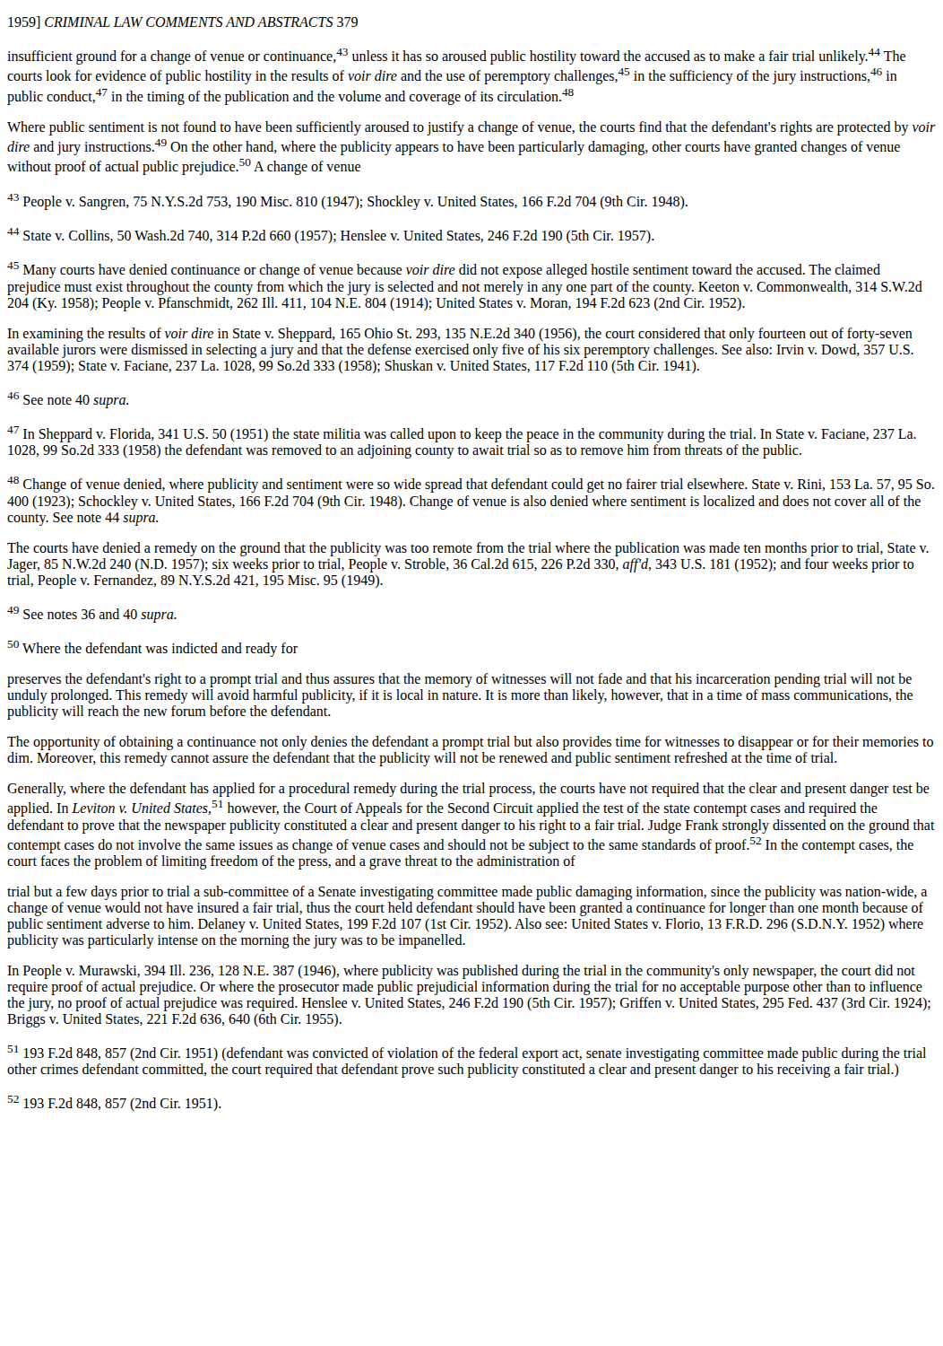1959] CRIMINAL LAW COMMENTS AND ABSTRACTS 379
insufficient ground for a change of venue or continuance,43 unless it has so aroused public hostility toward the accused as to make a fair trial unlikely.44 The courts look for evidence of public hostility in the results of voir dire and the use of peremptory challenges,45 in the sufficiency of the jury instructions,46 in public conduct,47 in the timing of the publication and the volume and coverage of its circulation.48
Where public sentiment is not found to have been sufficiently aroused to justify a change of venue, the courts find that the defendant's rights are protected by voir dire and jury instructions.49 On the other hand, where the publicity appears to have been particularly damaging, other courts have granted changes of venue without proof of actual public prejudice.50 A change of venue
43 People v. Sangren, 75 N.Y.S.2d 753, 190 Misc. 810 (1947); Shockley v. United States, 166 F.2d 704 (9th Cir. 1948).
44 State v. Collins, 50 Wash.2d 740, 314 P.2d 660 (1957); Henslee v. United States, 246 F.2d 190 (5th Cir. 1957).
45 Many courts have denied continuance or change of venue because voir dire did not expose alleged hostile sentiment toward the accused. The claimed prejudice must exist throughout the county from which the jury is selected and not merely in any one part of the county. Keeton v. Commonwealth, 314 S.W.2d 204 (Ky. 1958); People v. Pfanschmidt, 262 Ill. 411, 104 N.E. 804 (1914); United States v. Moran, 194 F.2d 623 (2nd Cir. 1952).
In examining the results of voir dire in State v. Sheppard, 165 Ohio St. 293, 135 N.E.2d 340 (1956), the court considered that only fourteen out of forty-seven available jurors were dismissed in selecting a jury and that the defense exercised only five of his six peremptory challenges. See also: Irvin v. Dowd, 357 U.S. 374 (1959); State v. Faciane, 237 La. 1028, 99 So.2d 333 (1958); Shuskan v. United States, 117 F.2d 110 (5th Cir. 1941).
46 See note 40 supra.
47 In Sheppard v. Florida, 341 U.S. 50 (1951) the state militia was called upon to keep the peace in the community during the trial. In State v. Faciane, 237 La. 1028, 99 So.2d 333 (1958) the defendant was removed to an adjoining county to await trial so as to remove him from threats of the public.
48 Change of venue denied, where publicity and sentiment were so wide spread that defendant could get no fairer trial elsewhere. State v. Rini, 153 La. 57, 95 So. 400 (1923); Schockley v. United States, 166 F.2d 704 (9th Cir. 1948). Change of venue is also denied where sentiment is localized and does not cover all of the county. See note 44 supra.
The courts have denied a remedy on the ground that the publicity was too remote from the trial where the publication was made ten months prior to trial, State v. Jager, 85 N.W.2d 240 (N.D. 1957); six weeks prior to trial, People v. Stroble, 36 Cal.2d 615, 226 P.2d 330, aff'd, 343 U.S. 181 (1952); and four weeks prior to trial, People v. Fernandez, 89 N.Y.S.2d 421, 195 Misc. 95 (1949).
49 See notes 36 and 40 supra.
50 Where the defendant was indicted and ready for
preserves the defendant's right to a prompt trial and thus assures that the memory of witnesses will not fade and that his incarceration pending trial will not be unduly prolonged. This remedy will avoid harmful publicity, if it is local in nature. It is more than likely, however, that in a time of mass communications, the publicity will reach the new forum before the defendant.
The opportunity of obtaining a continuance not only denies the defendant a prompt trial but also provides time for witnesses to disappear or for their memories to dim. Moreover, this remedy cannot assure the defendant that the publicity will not be renewed and public sentiment refreshed at the time of trial.
Generally, where the defendant has applied for a procedural remedy during the trial process, the courts have not required that the clear and present danger test be applied. In Leviton v. United States,51 however, the Court of Appeals for the Second Circuit applied the test of the state contempt cases and required the defendant to prove that the newspaper publicity constituted a clear and present danger to his right to a fair trial. Judge Frank strongly dissented on the ground that contempt cases do not involve the same issues as change of venue cases and should not be subject to the same standards of proof.52 In the contempt cases, the court faces the problem of limiting freedom of the press, and a grave threat to the administration of
trial but a few days prior to trial a sub-committee of a Senate investigating committee made public damaging information, since the publicity was nation-wide, a change of venue would not have insured a fair trial, thus the court held defendant should have been granted a continuance for longer than one month because of public sentiment adverse to him. Delaney v. United States, 199 F.2d 107 (1st Cir. 1952). Also see: United States v. Florio, 13 F.R.D. 296 (S.D.N.Y. 1952) where publicity was particularly intense on the morning the jury was to be impanelled.
In People v. Murawski, 394 Ill. 236, 128 N.E. 387 (1946), where publicity was published during the trial in the community's only newspaper, the court did not require proof of actual prejudice. Or where the prosecutor made public prejudicial information during the trial for no acceptable purpose other than to influence the jury, no proof of actual prejudice was required. Henslee v. United States, 246 F.2d 190 (5th Cir. 1957); Griffen v. United States, 295 Fed. 437 (3rd Cir. 1924); Briggs v. United States, 221 F.2d 636, 640 (6th Cir. 1955).
51 193 F.2d 848, 857 (2nd Cir. 1951) (defendant was convicted of violation of the federal export act, senate investigating committee made public during the trial other crimes defendant committed, the court required that defendant prove such publicity constituted a clear and present danger to his receiving a fair trial.)
52 193 F.2d 848, 857 (2nd Cir. 1951).